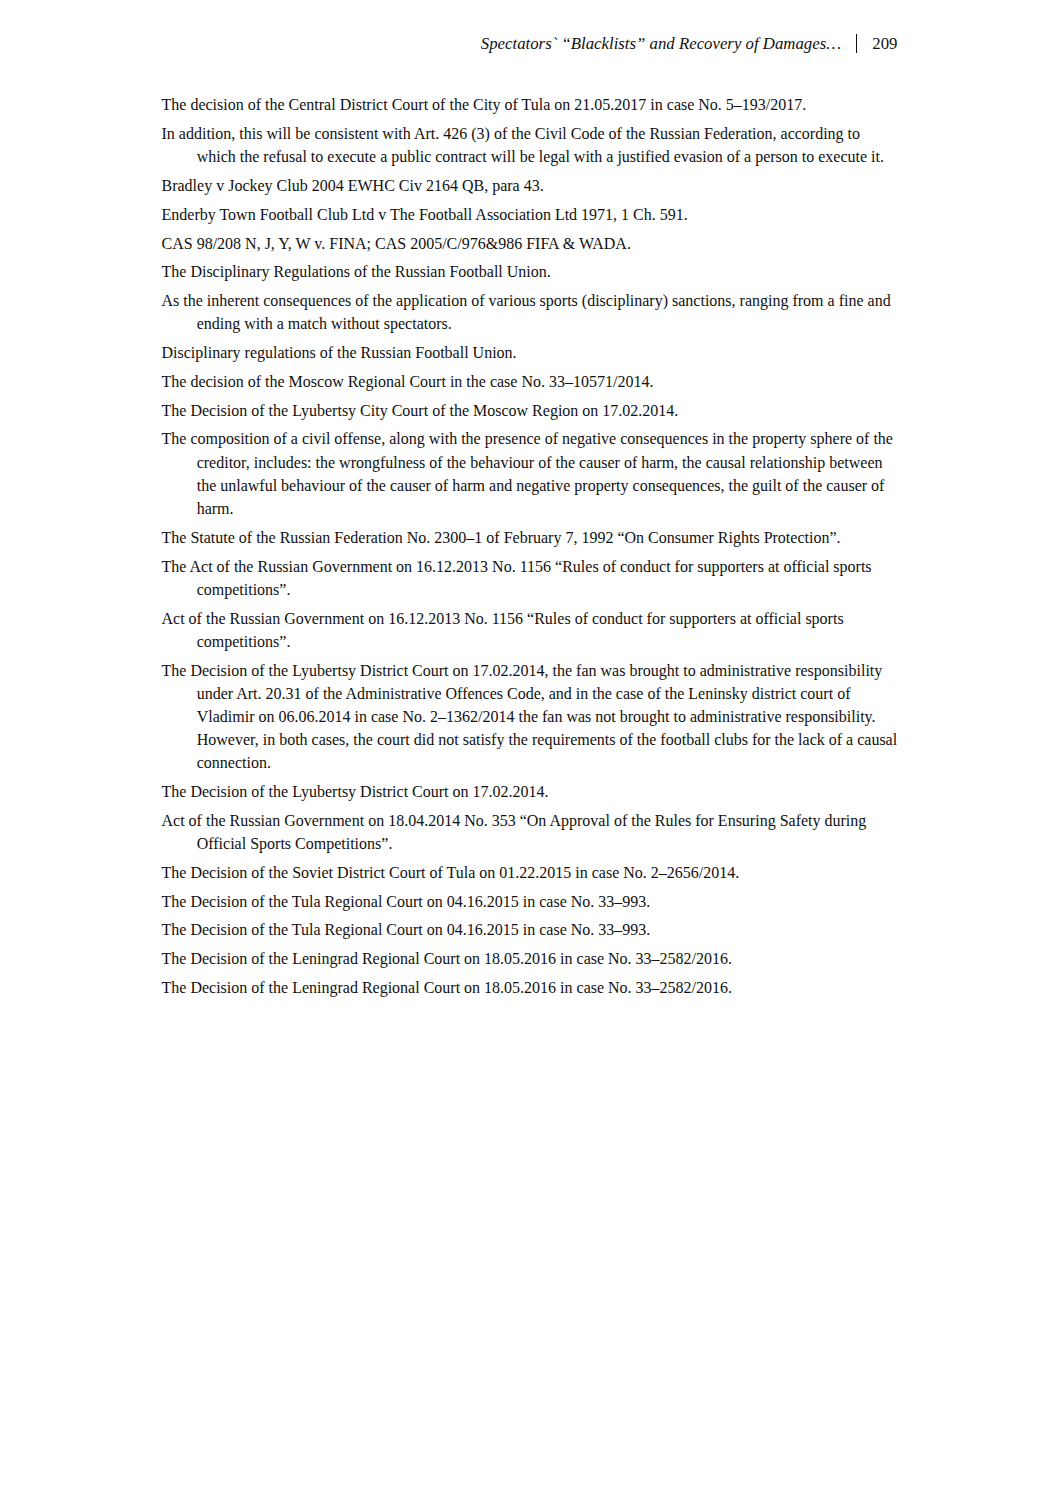Spectators` “Blacklists” and Recovery of Damages…209
The decision of the Central District Court of the City of Tula on 21.05.2017 in case No. 5–193/2017.
In addition, this will be consistent with Art. 426 (3) of the Civil Code of the Russian Federation, according to which the refusal to execute a public contract will be legal with a justified evasion of a person to execute it.
Bradley v Jockey Club 2004 EWHC Civ 2164 QB, para 43.
Enderby Town Football Club Ltd v The Football Association Ltd 1971, 1 Ch. 591.
CAS 98/208 N, J, Y, W v. FINA; CAS 2005/C/976&986 FIFA & WADA.
The Disciplinary Regulations of the Russian Football Union.
As the inherent consequences of the application of various sports (disciplinary) sanctions, ranging from a fine and ending with a match without spectators.
Disciplinary regulations of the Russian Football Union.
The decision of the Moscow Regional Court in the case No. 33–10571/2014.
The Decision of the Lyubertsy City Court of the Moscow Region on 17.02.2014.
The composition of a civil offense, along with the presence of negative consequences in the property sphere of the creditor, includes: the wrongfulness of the behaviour of the causer of harm, the causal relationship between the unlawful behaviour of the causer of harm and negative property consequences, the guilt of the causer of harm.
The Statute of the Russian Federation No. 2300–1 of February 7, 1992 “On Consumer Rights Protection”.
The Act of the Russian Government on 16.12.2013 No. 1156 “Rules of conduct for supporters at official sports competitions”.
Act of the Russian Government on 16.12.2013 No. 1156 “Rules of conduct for supporters at official sports competitions”.
The Decision of the Lyubertsy District Court on 17.02.2014, the fan was brought to administrative responsibility under Art. 20.31 of the Administrative Offences Code, and in the case of the Leninsky district court of Vladimir on 06.06.2014 in case No. 2–1362/2014 the fan was not brought to administrative responsibility. However, in both cases, the court did not satisfy the requirements of the football clubs for the lack of a causal connection.
The Decision of the Lyubertsy District Court on 17.02.2014.
Act of the Russian Government on 18.04.2014 No. 353 “On Approval of the Rules for Ensuring Safety during Official Sports Competitions”.
The Decision of the Soviet District Court of Tula on 01.22.2015 in case No. 2–2656/2014.
The Decision of the Tula Regional Court on 04.16.2015 in case No. 33–993.
The Decision of the Tula Regional Court on 04.16.2015 in case No. 33–993.
The Decision of the Leningrad Regional Court on 18.05.2016 in case No. 33–2582/2016.
The Decision of the Leningrad Regional Court on 18.05.2016 in case No. 33–2582/2016.